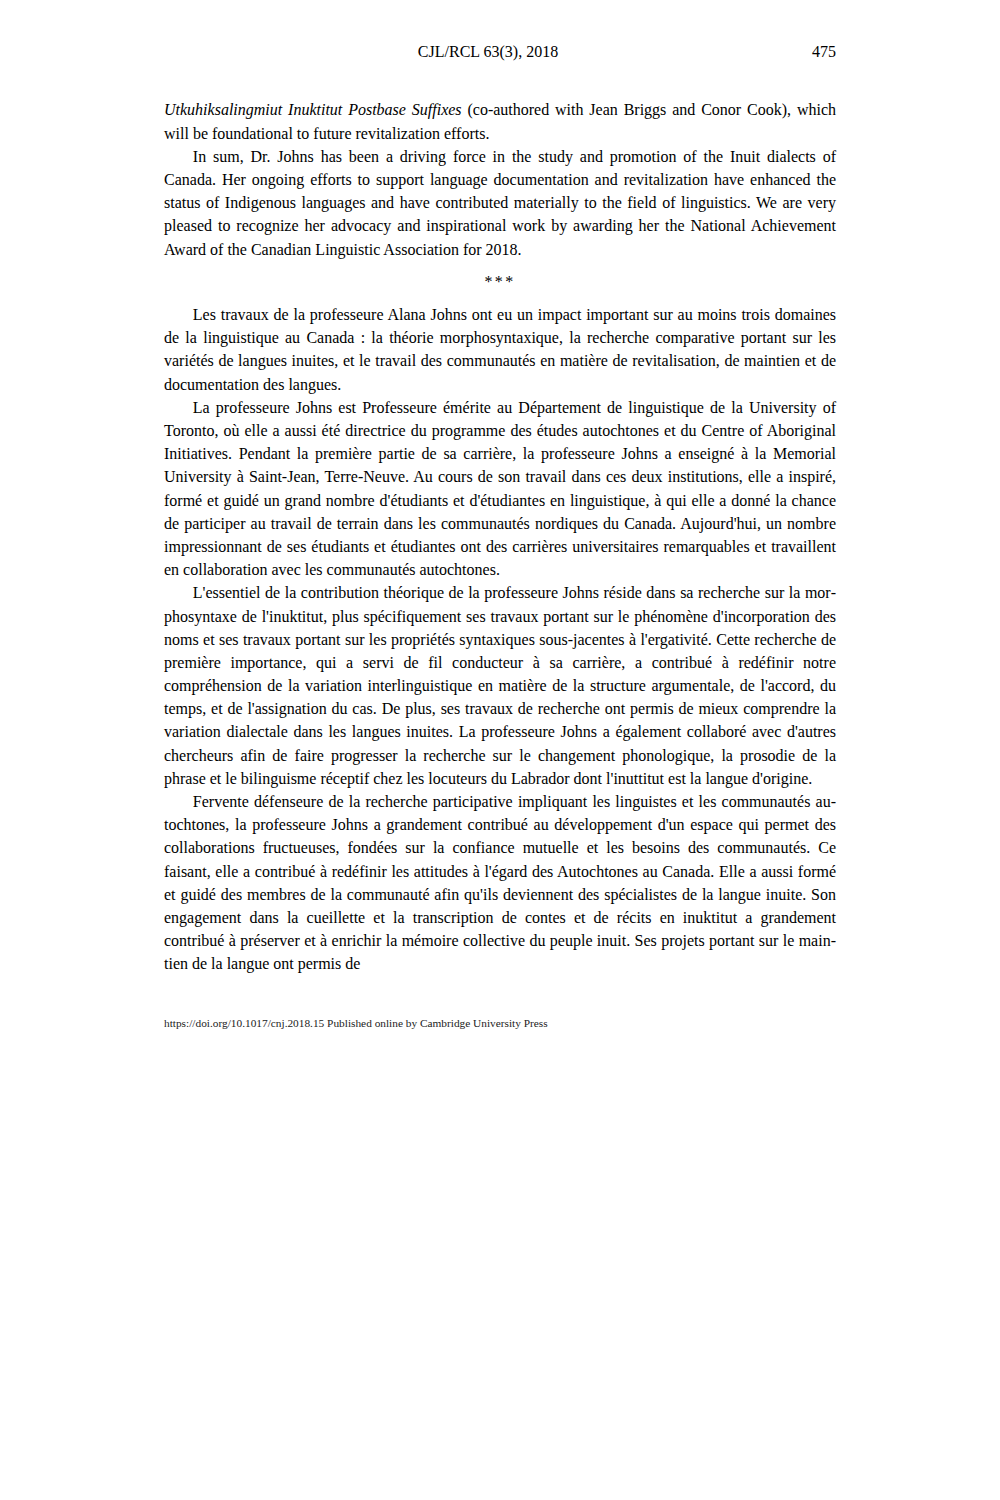CJL/RCL 63(3), 2018
475
Utkuhiksalingmiut Inuktitut Postbase Suffixes (co-authored with Jean Briggs and Conor Cook), which will be foundational to future revitalization efforts.
In sum, Dr. Johns has been a driving force in the study and promotion of the Inuit dialects of Canada. Her ongoing efforts to support language documentation and revitalization have enhanced the status of Indigenous languages and have contributed materially to the field of linguistics. We are very pleased to recognize her advocacy and inspirational work by awarding her the National Achievement Award of the Canadian Linguistic Association for 2018.
***
Les travaux de la professeure Alana Johns ont eu un impact important sur au moins trois domaines de la linguistique au Canada : la théorie morphosyntaxique, la recherche comparative portant sur les variétés de langues inuites, et le travail des communautés en matière de revitalisation, de maintien et de documentation des langues.
La professeure Johns est Professeure émérite au Département de linguistique de la University of Toronto, où elle a aussi été directrice du programme des études autochtones et du Centre of Aboriginal Initiatives. Pendant la première partie de sa carrière, la professeure Johns a enseigné à la Memorial University à Saint-Jean, Terre-Neuve. Au cours de son travail dans ces deux institutions, elle a inspiré, formé et guidé un grand nombre d'étudiants et d'étudiantes en linguistique, à qui elle a donné la chance de participer au travail de terrain dans les communautés nordiques du Canada. Aujourd'hui, un nombre impressionnant de ses étudiants et étudiantes ont des carrières universitaires remarquables et travaillent en collaboration avec les communautés autochtones.
L'essentiel de la contribution théorique de la professeure Johns réside dans sa recherche sur la morphosyntaxe de l'inuktitut, plus spécifiquement ses travaux portant sur le phénomène d'incorporation des noms et ses travaux portant sur les propriétés syntaxiques sous-jacentes à l'ergativité. Cette recherche de première importance, qui a servi de fil conducteur à sa carrière, a contribué à redéfinir notre compréhension de la variation interlinguistique en matière de la structure argumentale, de l'accord, du temps, et de l'assignation du cas. De plus, ses travaux de recherche ont permis de mieux comprendre la variation dialectale dans les langues inuites. La professeure Johns a également collaboré avec d'autres chercheurs afin de faire progresser la recherche sur le changement phonologique, la prosodie de la phrase et le bilinguisme réceptif chez les locuteurs du Labrador dont l'inuttitut est la langue d'origine.
Fervente défenseure de la recherche participative impliquant les linguistes et les communautés autochtones, la professeure Johns a grandement contribué au développement d'un espace qui permet des collaborations fructueuses, fondées sur la confiance mutuelle et les besoins des communautés. Ce faisant, elle a contribué à redéfinir les attitudes à l'égard des Autochtones au Canada. Elle a aussi formé et guidé des membres de la communauté afin qu'ils deviennent des spécialistes de la langue inuite. Son engagement dans la cueillette et la transcription de contes et de récits en inuktitut a grandement contribué à préserver et à enrichir la mémoire collective du peuple inuit. Ses projets portant sur le maintien de la langue ont permis de
https://doi.org/10.1017/cnj.2018.15 Published online by Cambridge University Press